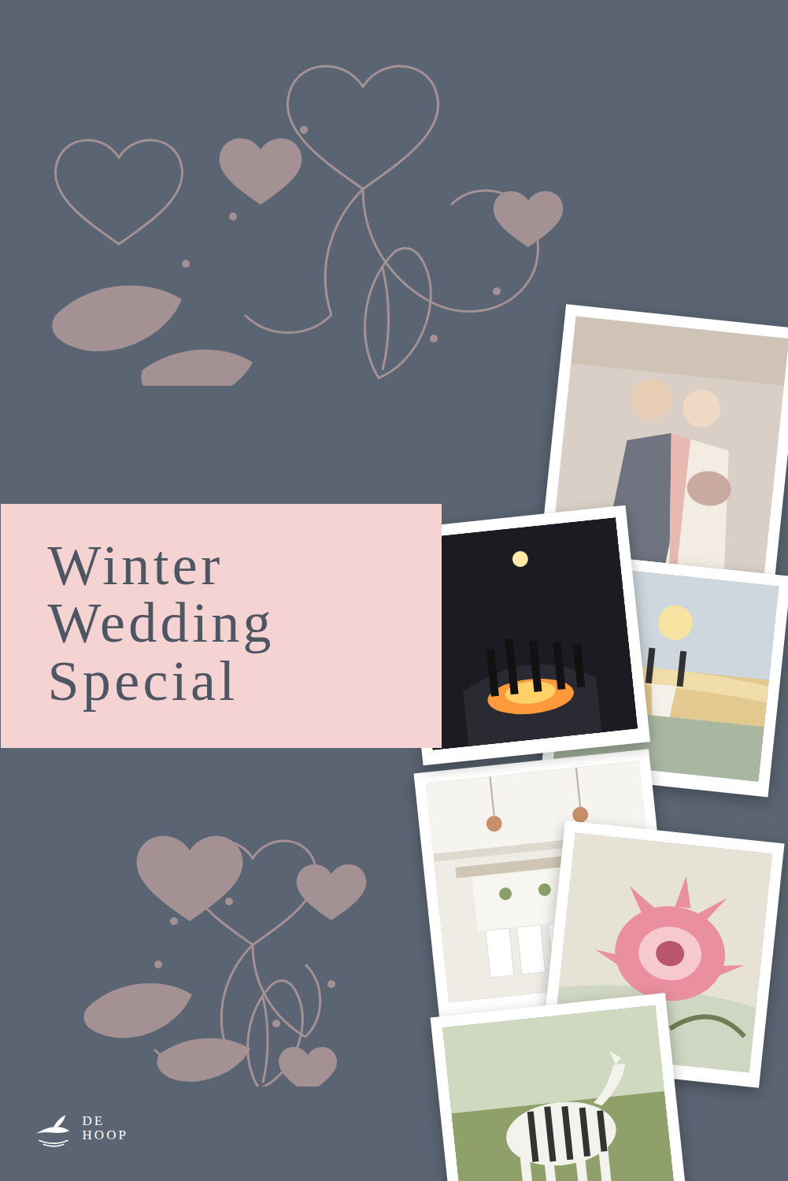Winter Wedding Special
De Hoop